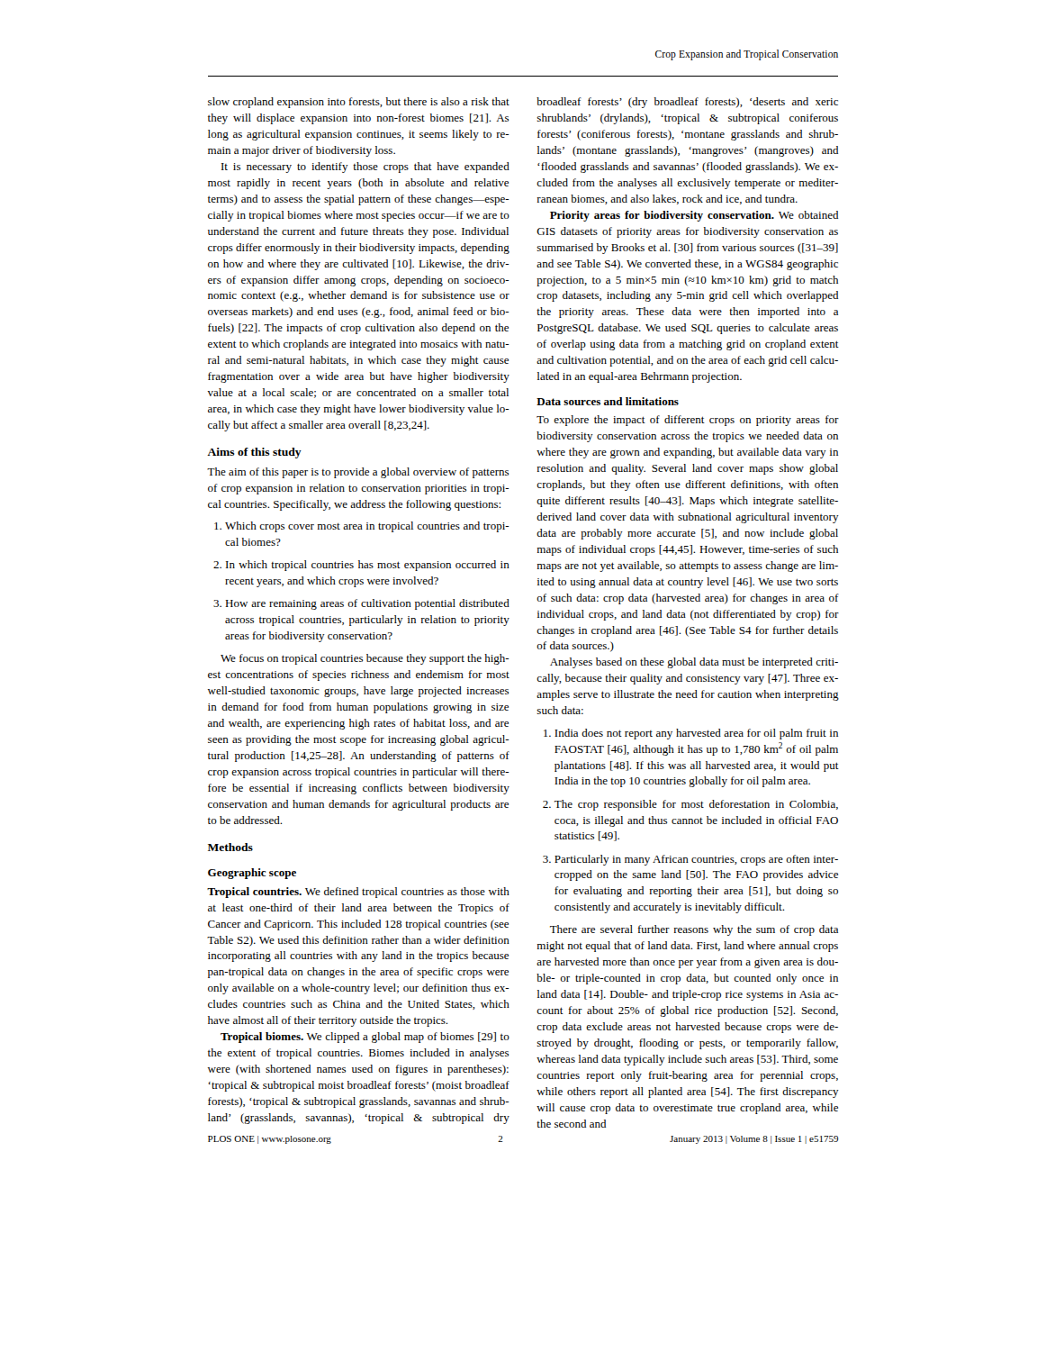Crop Expansion and Tropical Conservation
slow cropland expansion into forests, but there is also a risk that they will displace expansion into non-forest biomes [21]. As long as agricultural expansion continues, it seems likely to remain a major driver of biodiversity loss.
It is necessary to identify those crops that have expanded most rapidly in recent years (both in absolute and relative terms) and to assess the spatial pattern of these changes—especially in tropical biomes where most species occur—if we are to understand the current and future threats they pose. Individual crops differ enormously in their biodiversity impacts, depending on how and where they are cultivated [10]. Likewise, the drivers of expansion differ among crops, depending on socioeconomic context (e.g., whether demand is for subsistence use or overseas markets) and end uses (e.g., food, animal feed or biofuels) [22]. The impacts of crop cultivation also depend on the extent to which croplands are integrated into mosaics with natural and semi-natural habitats, in which case they might cause fragmentation over a wide area but have higher biodiversity value at a local scale; or are concentrated on a smaller total area, in which case they might have lower biodiversity value locally but affect a smaller area overall [8,23,24].
Aims of this study
The aim of this paper is to provide a global overview of patterns of crop expansion in relation to conservation priorities in tropical countries. Specifically, we address the following questions:
Which crops cover most area in tropical countries and tropical biomes?
In which tropical countries has most expansion occurred in recent years, and which crops were involved?
How are remaining areas of cultivation potential distributed across tropical countries, particularly in relation to priority areas for biodiversity conservation?
We focus on tropical countries because they support the highest concentrations of species richness and endemism for most well-studied taxonomic groups, have large projected increases in demand for food from human populations growing in size and wealth, are experiencing high rates of habitat loss, and are seen as providing the most scope for increasing global agricultural production [14,25–28]. An understanding of patterns of crop expansion across tropical countries in particular will therefore be essential if increasing conflicts between biodiversity conservation and human demands for agricultural products are to be addressed.
Methods
Geographic scope
Tropical countries. We defined tropical countries as those with at least one-third of their land area between the Tropics of Cancer and Capricorn. This included 128 tropical countries (see Table S2). We used this definition rather than a wider definition incorporating all countries with any land in the tropics because pan-tropical data on changes in the area of specific crops were only available on a whole-country level; our definition thus excludes countries such as China and the United States, which have almost all of their territory outside the tropics.
Tropical biomes. We clipped a global map of biomes [29] to the extent of tropical countries. Biomes included in analyses were (with shortened names used on figures in parentheses): ‘tropical & subtropical moist broadleaf forests’ (moist broadleaf forests), ‘tropical & subtropical grasslands, savannas and shrubland’ (grasslands, savannas), ‘tropical & subtropical dry broadleaf forests’ (dry broadleaf forests), ‘deserts and xeric shrublands’ (drylands), ‘tropical & subtropical coniferous forests’ (coniferous forests), ‘montane grasslands and shrublands’ (montane grasslands), ‘mangroves’ (mangroves) and ‘flooded grasslands and savannas’ (flooded grasslands). We excluded from the analyses all exclusively temperate or mediterranean biomes, and also lakes, rock and ice, and tundra.
Priority areas for biodiversity conservation. We obtained GIS datasets of priority areas for biodiversity conservation as summarised by Brooks et al. [30] from various sources ([31–39] and see Table S4). We converted these, in a WGS84 geographic projection, to a 5 min×5 min (≈10 km×10 km) grid to match crop datasets, including any 5-min grid cell which overlapped the priority areas. These data were then imported into a PostgreSQL database. We used SQL queries to calculate areas of overlap using data from a matching grid on cropland extent and cultivation potential, and on the area of each grid cell calculated in an equal-area Behrmann projection.
Data sources and limitations
To explore the impact of different crops on priority areas for biodiversity conservation across the tropics we needed data on where they are grown and expanding, but available data vary in resolution and quality. Several land cover maps show global croplands, but they often use different definitions, with often quite different results [40–43]. Maps which integrate satellite-derived land cover data with subnational agricultural inventory data are probably more accurate [5], and now include global maps of individual crops [44,45]. However, time-series of such maps are not yet available, so attempts to assess change are limited to using annual data at country level [46]. We use two sorts of such data: crop data (harvested area) for changes in area of individual crops, and land data (not differentiated by crop) for changes in cropland area [46]. (See Table S4 for further details of data sources.)
Analyses based on these global data must be interpreted critically, because their quality and consistency vary [47]. Three examples serve to illustrate the need for caution when interpreting such data:
India does not report any harvested area for oil palm fruit in FAOSTAT [46], although it has up to 1,780 km2 of oil palm plantations [48]. If this was all harvested area, it would put India in the top 10 countries globally for oil palm area.
The crop responsible for most deforestation in Colombia, coca, is illegal and thus cannot be included in official FAO statistics [49].
Particularly in many African countries, crops are often intercropped on the same land [50]. The FAO provides advice for evaluating and reporting their area [51], but doing so consistently and accurately is inevitably difficult.
There are several further reasons why the sum of crop data might not equal that of land data. First, land where annual crops are harvested more than once per year from a given area is double- or triple-counted in crop data, but counted only once in land data [14]. Double- and triple-crop rice systems in Asia account for about 25% of global rice production [52]. Second, crop data exclude areas not harvested because crops were destroyed by drought, flooding or pests, or temporarily fallow, whereas land data typically include such areas [53]. Third, some countries report only fruit-bearing area for perennial crops, while others report all planted area [54]. The first discrepancy will cause crop data to overestimate true cropland area, while the second and
PLOS ONE | www.plosone.org
2
January 2013 | Volume 8 | Issue 1 | e51759